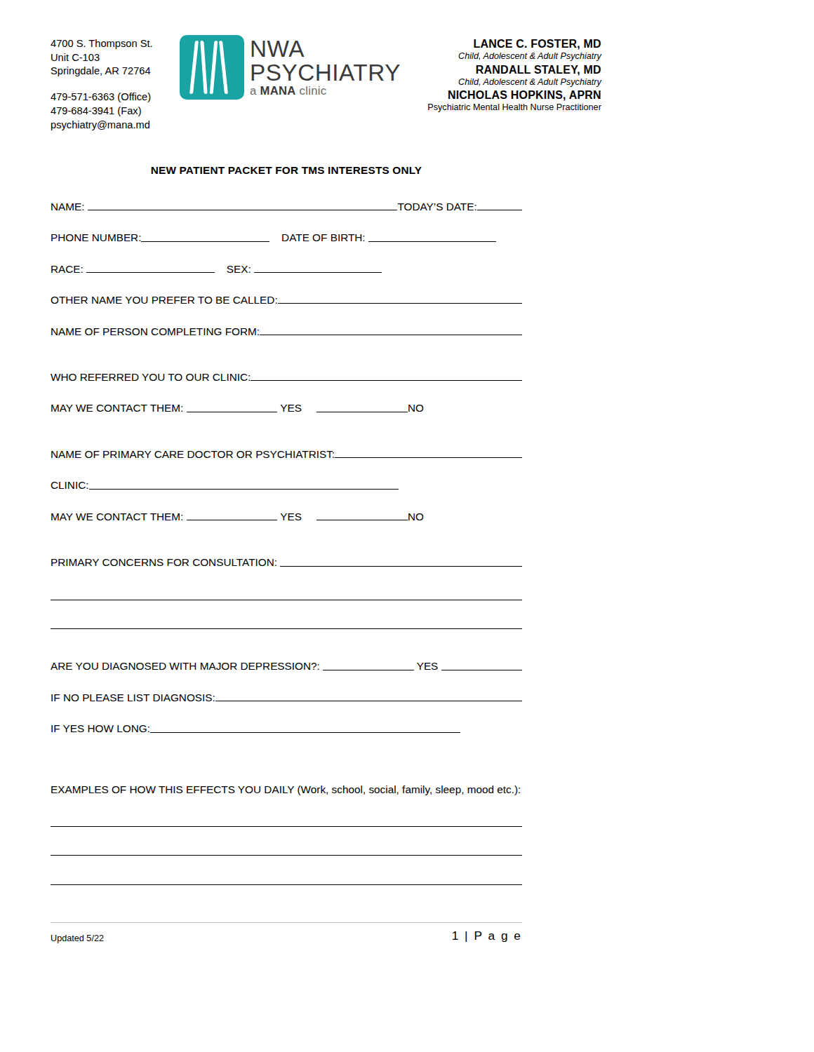4700 S. Thompson St.
Unit C-103
Springdale, AR 72764
479-571-6363 (Office)
479-684-3941 (Fax)
psychiatry@mana.md
NWA
PSYCHIATRY
a MANA clinic
LANCE C. FOSTER, MD
Child, Adolescent & Adult Psychiatry
RANDALL STALEY, MD
Child, Adolescent & Adult Psychiatry
NICHOLAS HOPKINS, APRN
Psychiatric Mental Health Nurse Practitioner
NEW PATIENT PACKET FOR TMS INTERESTS ONLY
NAME: TODAY’S DATE:
PHONE NUMBER: DATE OF BIRTH:
RACE: SEX:
OTHER NAME YOU PREFER TO BE CALLED:
NAME OF PERSON COMPLETING FORM:
WHO REFERRED YOU TO OUR CLINIC:
MAY WE CONTACT THEM: YES NO
NAME OF PRIMARY CARE DOCTOR OR PSYCHIATRIST:
CLINIC:
MAY WE CONTACT THEM: YES NO
PRIMARY CONCERNS FOR CONSULTATION:
ARE YOU DIAGNOSED WITH MAJOR DEPRESSION?: YES NO
IF NO PLEASE LIST DIAGNOSIS:
IF YES HOW LONG:
EXAMPLES OF HOW THIS EFFECTS YOU DAILY (Work, school, social, family, sleep, mood etc.):
Updated 5/22
1 | P a g e